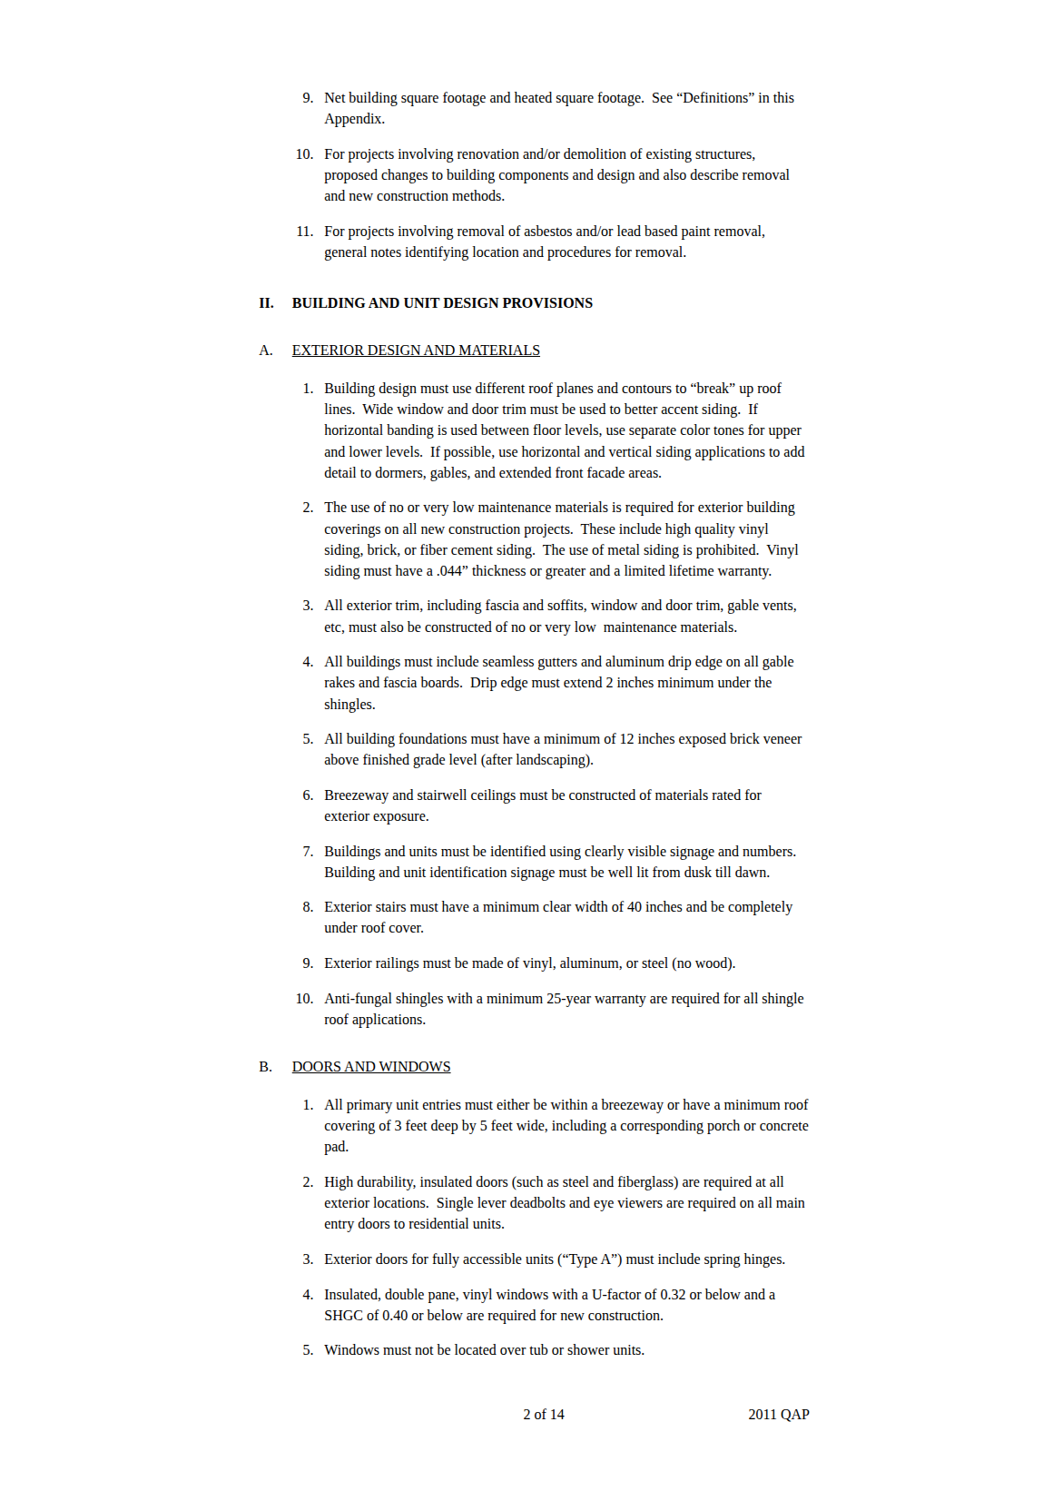Net building square footage and heated square footage. See “Definitions” in this Appendix.
For projects involving renovation and/or demolition of existing structures, proposed changes to building components and design and also describe removal and new construction methods.
For projects involving removal of asbestos and/or lead based paint removal, general notes identifying location and procedures for removal.
II. BUILDING AND UNIT DESIGN PROVISIONS
A. EXTERIOR DESIGN AND MATERIALS
Building design must use different roof planes and contours to “break” up roof lines. Wide window and door trim must be used to better accent siding. If horizontal banding is used between floor levels, use separate color tones for upper and lower levels. If possible, use horizontal and vertical siding applications to add detail to dormers, gables, and extended front facade areas.
The use of no or very low maintenance materials is required for exterior building coverings on all new construction projects. These include high quality vinyl siding, brick, or fiber cement siding. The use of metal siding is prohibited. Vinyl siding must have a .044” thickness or greater and a limited lifetime warranty.
All exterior trim, including fascia and soffits, window and door trim, gable vents, etc, must also be constructed of no or very low maintenance materials.
All buildings must include seamless gutters and aluminum drip edge on all gable rakes and fascia boards. Drip edge must extend 2 inches minimum under the shingles.
All building foundations must have a minimum of 12 inches exposed brick veneer above finished grade level (after landscaping).
Breezeway and stairwell ceilings must be constructed of materials rated for exterior exposure.
Buildings and units must be identified using clearly visible signage and numbers. Building and unit identification signage must be well lit from dusk till dawn.
Exterior stairs must have a minimum clear width of 40 inches and be completely under roof cover.
Exterior railings must be made of vinyl, aluminum, or steel (no wood).
Anti-fungal shingles with a minimum 25-year warranty are required for all shingle roof applications.
B. DOORS AND WINDOWS
All primary unit entries must either be within a breezeway or have a minimum roof covering of 3 feet deep by 5 feet wide, including a corresponding porch or concrete pad.
High durability, insulated doors (such as steel and fiberglass) are required at all exterior locations. Single lever deadbolts and eye viewers are required on all main entry doors to residential units.
Exterior doors for fully accessible units (“Type A”) must include spring hinges.
Insulated, double pane, vinyl windows with a U-factor of 0.32 or below and a SHGC of 0.40 or below are required for new construction.
Windows must not be located over tub or shower units.
2 of 14
2011 QAP